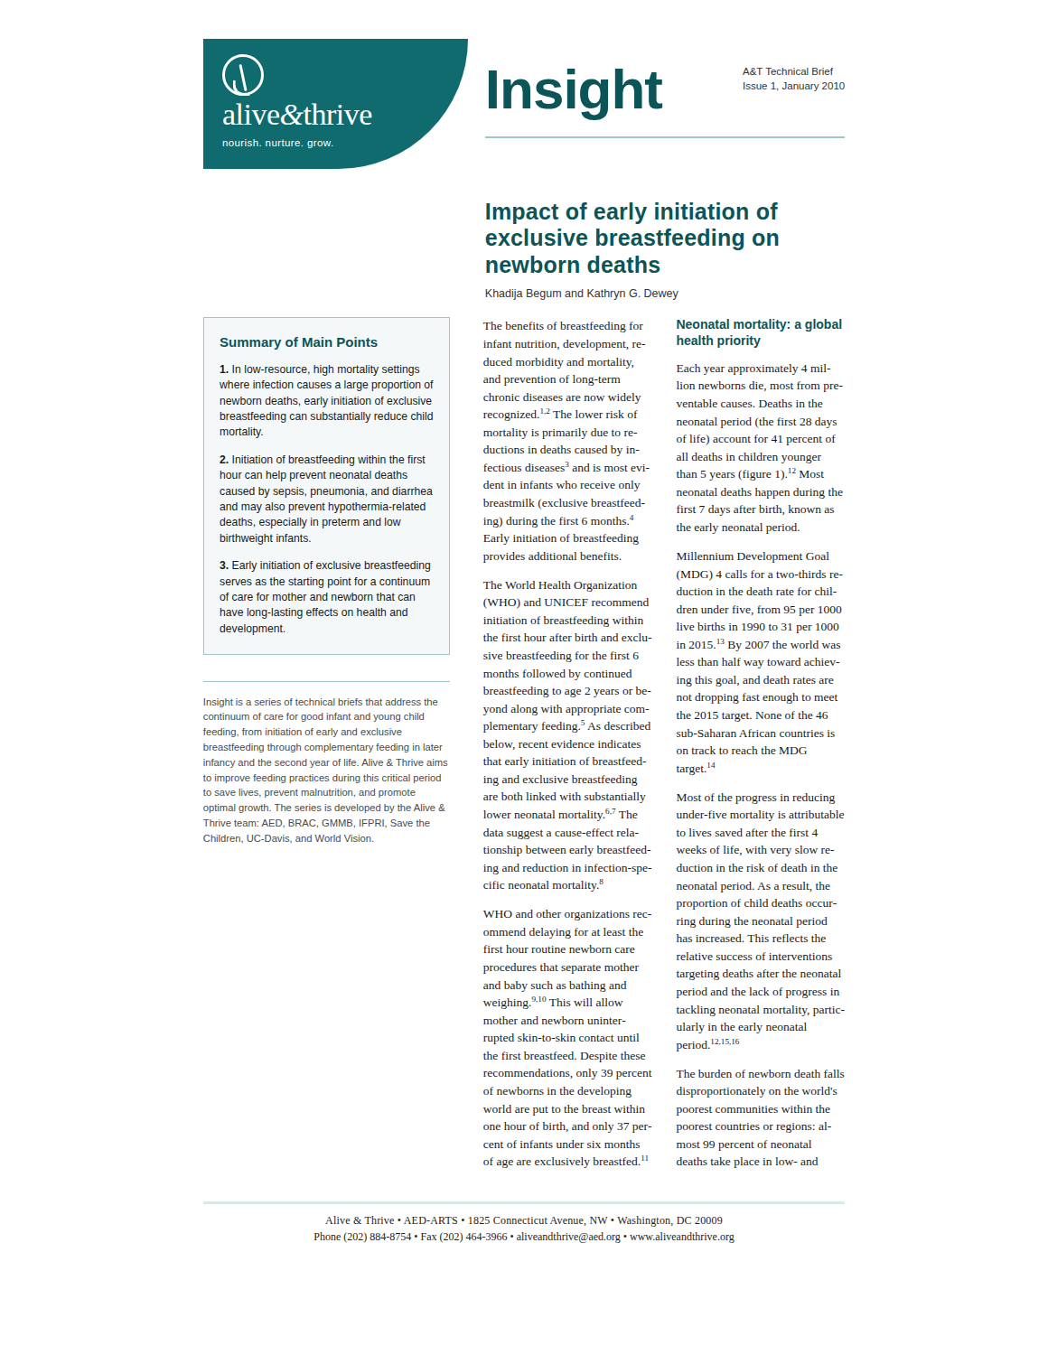alive&thrive
nourish. nurture. grow.
Insight
A&T Technical Brief
Issue 1, January 2010
Impact of early initiation of exclusive breastfeeding on newborn deaths
Khadija Begum and Kathryn G. Dewey
Summary of Main Points
1. In low-resource, high mortality settings where infection causes a large proportion of newborn deaths, early initiation of exclusive breastfeeding can substantially reduce child mortality.
2. Initiation of breastfeeding within the first hour can help prevent neonatal deaths caused by sepsis, pneumonia, and diarrhea and may also prevent hypothermia-related deaths, especially in preterm and low birthweight infants.
3. Early initiation of exclusive breastfeeding serves as the starting point for a continuum of care for mother and newborn that can have long-lasting effects on health and development.
Insight is a series of technical briefs that address the continuum of care for good infant and young child feeding, from initiation of early and exclusive breastfeeding through complementary feeding in later infancy and the second year of life. Alive & Thrive aims to improve feeding practices during this critical period to save lives, prevent malnutrition, and promote optimal growth. The series is developed by the Alive & Thrive team: AED, BRAC, GMMB, IFPRI, Save the Children, UC-Davis, and World Vision.
The benefits of breastfeeding for infant nutrition, development, reduced morbidity and mortality, and prevention of long-term chronic diseases are now widely recognized.1,2 The lower risk of mortality is primarily due to reductions in deaths caused by infectious diseases3 and is most evident in infants who receive only breastmilk (exclusive breastfeeding) during the first 6 months.4 Early initiation of breastfeeding provides additional benefits.
The World Health Organization (WHO) and UNICEF recommend initiation of breastfeeding within the first hour after birth and exclusive breastfeeding for the first 6 months followed by continued breastfeeding to age 2 years or beyond along with appropriate complementary feeding.5 As described below, recent evidence indicates that early initiation of breastfeeding and exclusive breastfeeding are both linked with substantially lower neonatal mortality.6,7 The data suggest a cause-effect relationship between early breastfeeding and reduction in infection-specific neonatal mortality.8
WHO and other organizations recommend delaying for at least the first hour routine newborn care procedures that separate mother and baby such as bathing and weighing.9,10 This will allow mother and newborn uninterrupted skin-to-skin contact until the first breastfeed. Despite these recommendations, only 39 percent of newborns in the developing world are put to the breast within one hour of birth, and only 37 percent of infants under six months of age are exclusively breastfed.11
Neonatal mortality: a global health priority
Each year approximately 4 million newborns die, most from preventable causes. Deaths in the neonatal period (the first 28 days of life) account for 41 percent of all deaths in children younger than 5 years (figure 1).12 Most neonatal deaths happen during the first 7 days after birth, known as the early neonatal period.
Millennium Development Goal (MDG) 4 calls for a two-thirds reduction in the death rate for children under five, from 95 per 1000 live births in 1990 to 31 per 1000 in 2015.13 By 2007 the world was less than half way toward achieving this goal, and death rates are not dropping fast enough to meet the 2015 target. None of the 46 sub-Saharan African countries is on track to reach the MDG target.14
Most of the progress in reducing under-five mortality is attributable to lives saved after the first 4 weeks of life, with very slow reduction in the risk of death in the neonatal period. As a result, the proportion of child deaths occurring during the neonatal period has increased. This reflects the relative success of interventions targeting deaths after the neonatal period and the lack of progress in tackling neonatal mortality, particularly in the early neonatal period.12,15,16
The burden of newborn death falls disproportionately on the world's poorest communities within the poorest countries or regions: almost 99 percent of neonatal deaths take place in low- and
Alive & Thrive • AED-ARTS • 1825 Connecticut Avenue, NW • Washington, DC 20009
Phone (202) 884-8754 • Fax (202) 464-3966 • aliveandthrive@aed.org • www.aliveandthrive.org